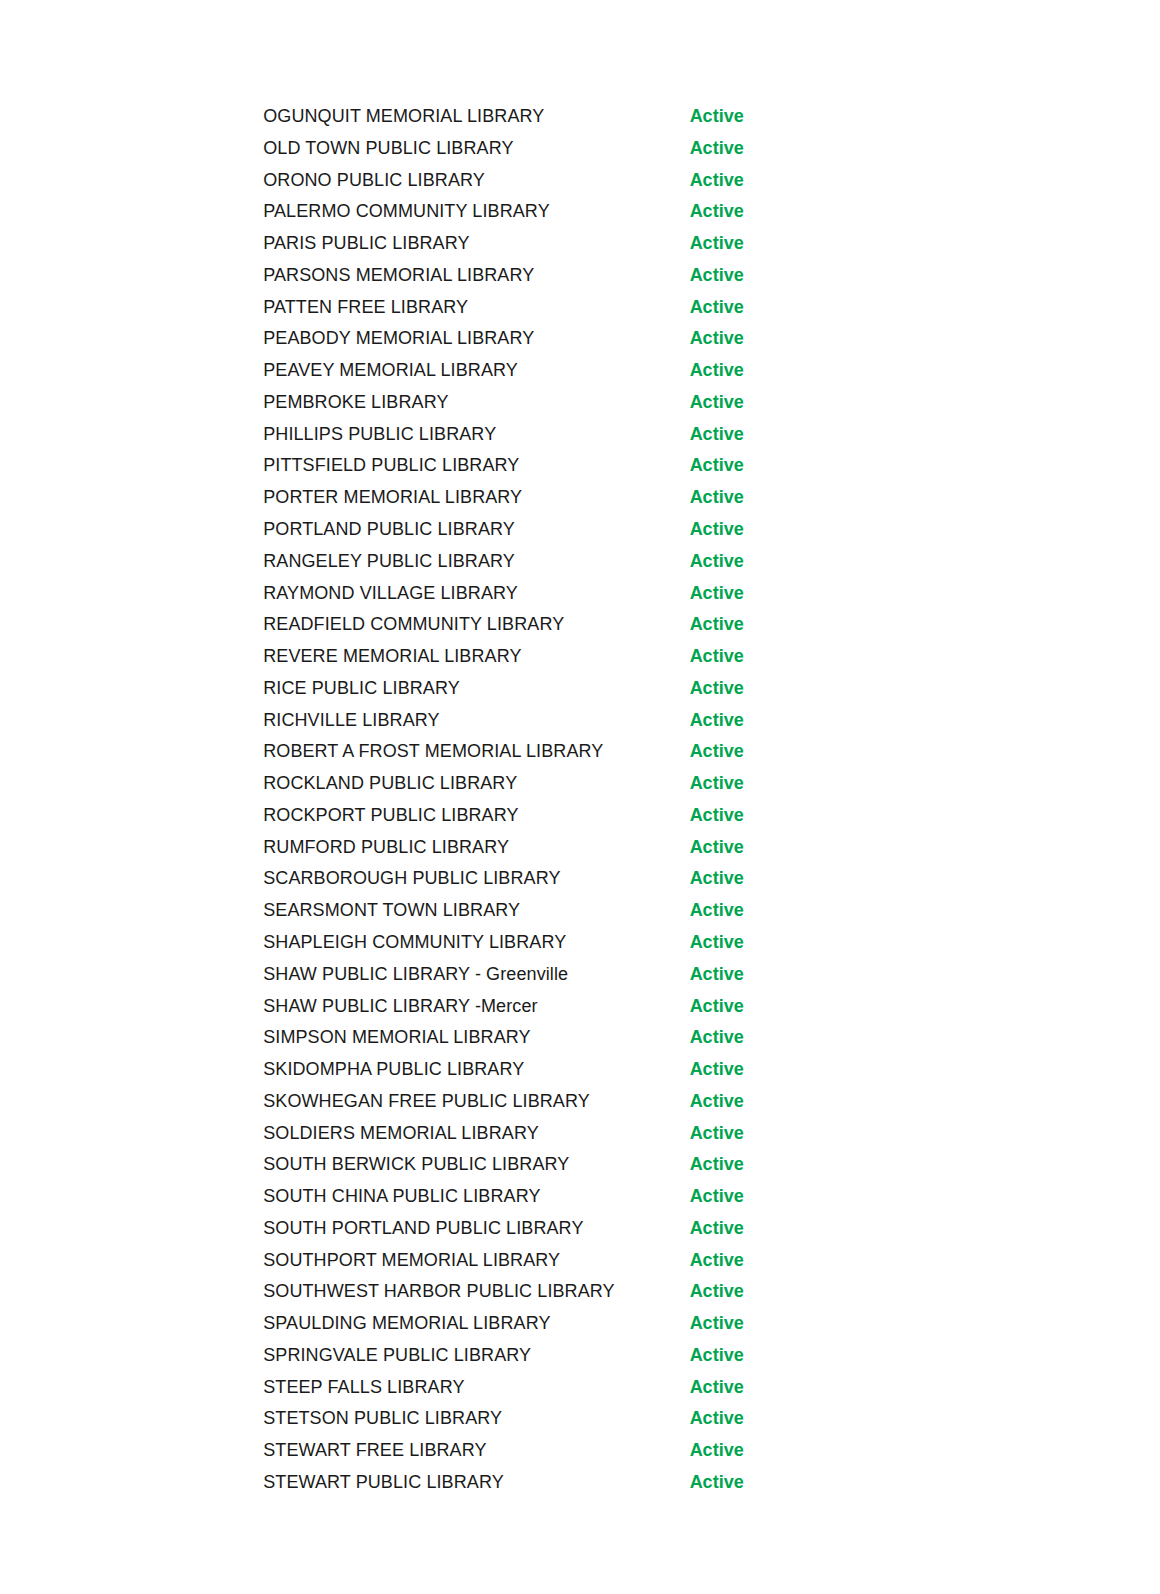| OGUNQUIT MEMORIAL LIBRARY | Active |
| OLD TOWN PUBLIC LIBRARY | Active |
| ORONO PUBLIC LIBRARY | Active |
| PALERMO COMMUNITY LIBRARY | Active |
| PARIS PUBLIC LIBRARY | Active |
| PARSONS MEMORIAL LIBRARY | Active |
| PATTEN FREE LIBRARY | Active |
| PEABODY MEMORIAL LIBRARY | Active |
| PEAVEY MEMORIAL LIBRARY | Active |
| PEMBROKE LIBRARY | Active |
| PHILLIPS PUBLIC LIBRARY | Active |
| PITTSFIELD PUBLIC LIBRARY | Active |
| PORTER MEMORIAL LIBRARY | Active |
| PORTLAND PUBLIC LIBRARY | Active |
| RANGELEY PUBLIC LIBRARY | Active |
| RAYMOND VILLAGE LIBRARY | Active |
| READFIELD COMMUNITY LIBRARY | Active |
| REVERE MEMORIAL LIBRARY | Active |
| RICE PUBLIC LIBRARY | Active |
| RICHVILLE LIBRARY | Active |
| ROBERT A FROST MEMORIAL LIBRARY | Active |
| ROCKLAND PUBLIC LIBRARY | Active |
| ROCKPORT PUBLIC LIBRARY | Active |
| RUMFORD PUBLIC LIBRARY | Active |
| SCARBOROUGH PUBLIC LIBRARY | Active |
| SEARSMONT TOWN LIBRARY | Active |
| SHAPLEIGH COMMUNITY LIBRARY | Active |
| SHAW PUBLIC LIBRARY - Greenville | Active |
| SHAW PUBLIC LIBRARY -Mercer | Active |
| SIMPSON MEMORIAL LIBRARY | Active |
| SKIDOMPHA PUBLIC LIBRARY | Active |
| SKOWHEGAN FREE PUBLIC LIBRARY | Active |
| SOLDIERS MEMORIAL LIBRARY | Active |
| SOUTH BERWICK PUBLIC LIBRARY | Active |
| SOUTH CHINA PUBLIC LIBRARY | Active |
| SOUTH PORTLAND PUBLIC LIBRARY | Active |
| SOUTHPORT MEMORIAL LIBRARY | Active |
| SOUTHWEST HARBOR PUBLIC LIBRARY | Active |
| SPAULDING MEMORIAL LIBRARY | Active |
| SPRINGVALE PUBLIC LIBRARY | Active |
| STEEP FALLS LIBRARY | Active |
| STETSON PUBLIC LIBRARY | Active |
| STEWART FREE LIBRARY | Active |
| STEWART PUBLIC LIBRARY | Active |